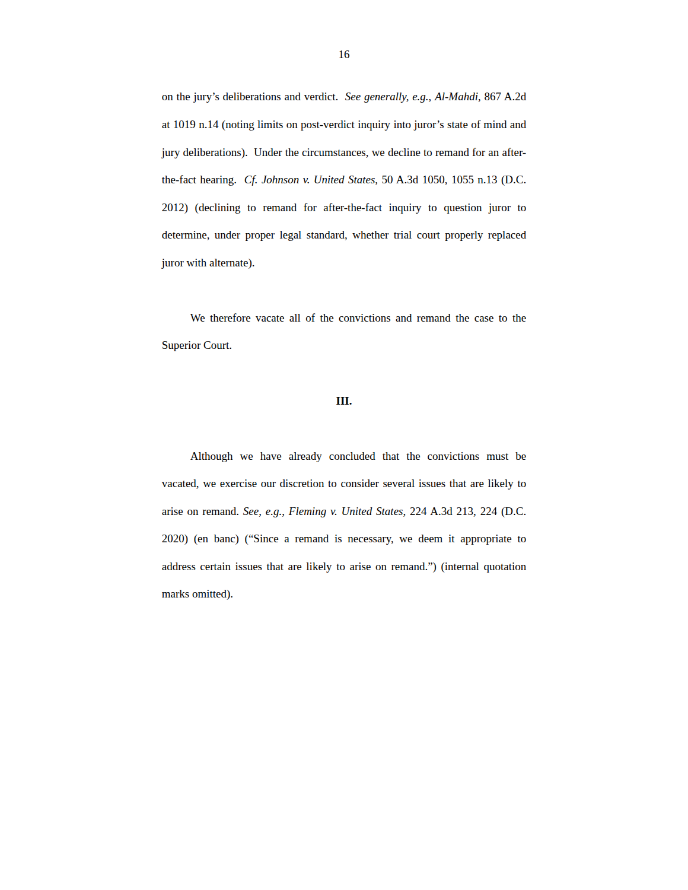16
on the jury’s deliberations and verdict. See generally, e.g., Al-Mahdi, 867 A.2d at 1019 n.14 (noting limits on post-verdict inquiry into juror’s state of mind and jury deliberations). Under the circumstances, we decline to remand for an after-the-fact hearing. Cf. Johnson v. United States, 50 A.3d 1050, 1055 n.13 (D.C. 2012) (declining to remand for after-the-fact inquiry to question juror to determine, under proper legal standard, whether trial court properly replaced juror with alternate).
We therefore vacate all of the convictions and remand the case to the Superior Court.
III.
Although we have already concluded that the convictions must be vacated, we exercise our discretion to consider several issues that are likely to arise on remand. See, e.g., Fleming v. United States, 224 A.3d 213, 224 (D.C. 2020) (en banc) (“Since a remand is necessary, we deem it appropriate to address certain issues that are likely to arise on remand.”) (internal quotation marks omitted).